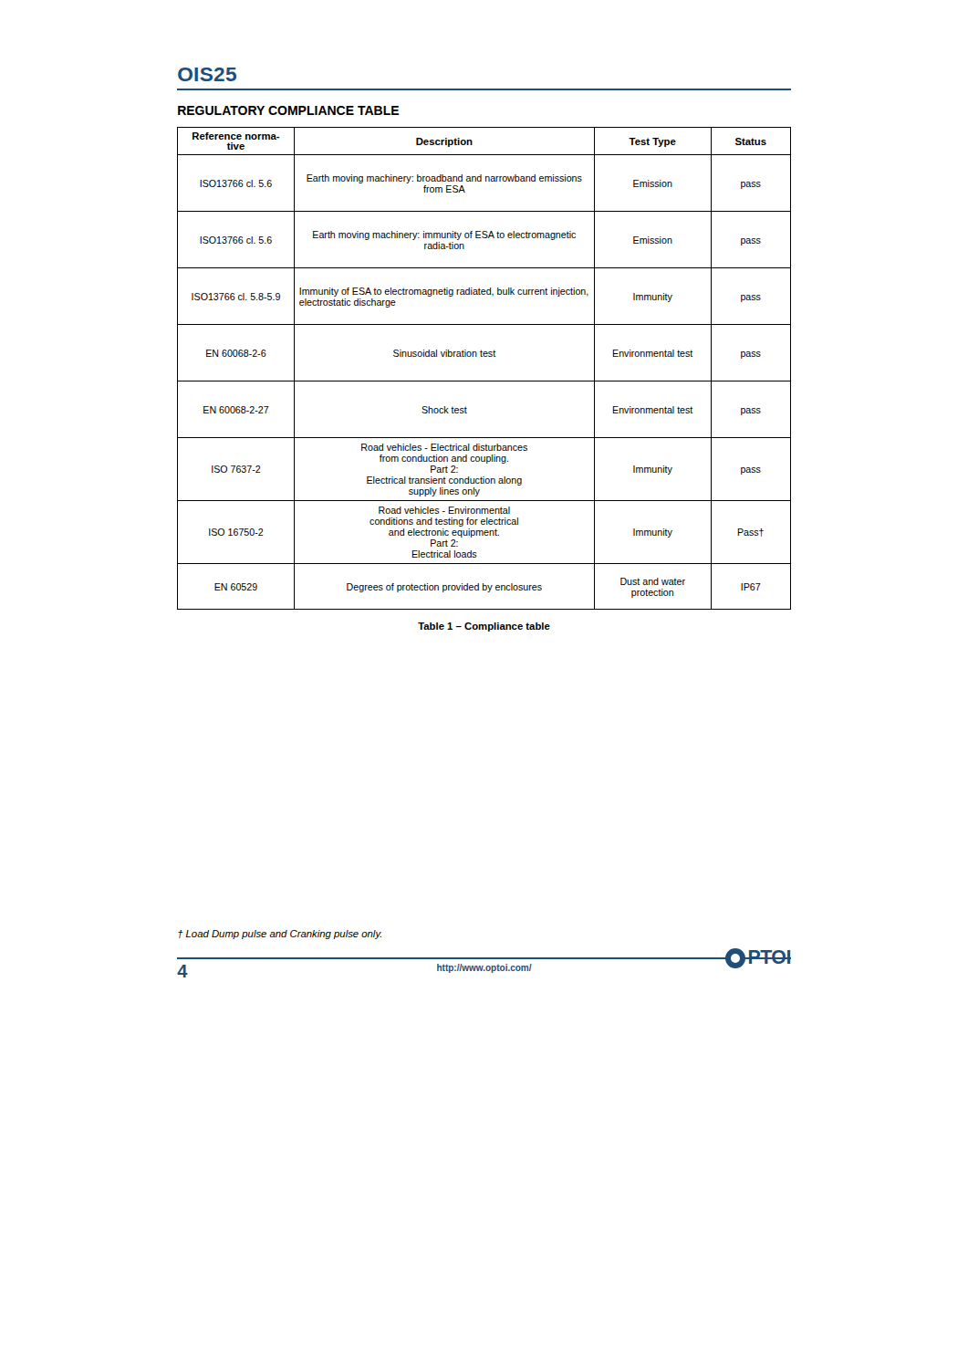OIS25
REGULATORY COMPLIANCE TABLE
| Reference norma- tive | Description | Test Type | Status |
| --- | --- | --- | --- |
| ISO13766 cl. 5.6 | Earth moving machinery: broadband and narrowband emissions from ESA | Emission | pass |
| ISO13766 cl. 5.6 | Earth moving machinery: immunity of ESA to electromagnetic radia-tion | Emission | pass |
| ISO13766 cl. 5.8-5.9 | Immunity of ESA to electromagnetig radiated, bulk current injection, electrostatic discharge | Immunity | pass |
| EN 60068-2-6 | Sinusoidal vibration test | Environmental test | pass |
| EN 60068-2-27 | Shock test | Environmental test | pass |
| ISO 7637-2 | Road vehicles - Electrical disturbances from conduction and coupling. Part 2: Electrical transient conduction along supply lines only | Immunity | pass |
| ISO 16750-2 | Road vehicles - Environmental conditions and testing for electrical and electronic equipment. Part 2: Electrical loads | Immunity | Pass† |
| EN 60529 | Degrees of protection provided by enclosures | Dust and water protection | IP67 |
Table 1 – Compliance table
† Load Dump pulse and Cranking pulse only.
4
http://www.optoi.com/
PTOI